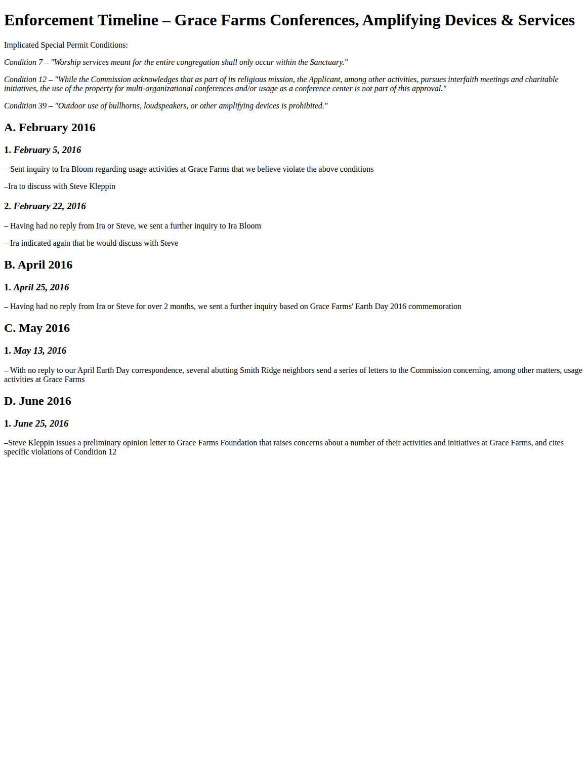Enforcement Timeline – Grace Farms Conferences, Amplifying Devices & Services
Implicated Special Permit Conditions:
Condition 7 – "Worship services meant for the entire congregation shall only occur within the Sanctuary."
Condition 12 – "While the Commission acknowledges that as part of its religious mission, the Applicant, among other activities, pursues interfaith meetings and charitable initiatives, the use of the property for multi-organizational conferences and/or usage as a conference center is not part of this approval."
Condition 39 – "Outdoor use of bullhorns, loudspeakers, or other amplifying devices is prohibited."
A. February 2016
1. February 5, 2016
– Sent inquiry to Ira Bloom regarding usage activities at Grace Farms that we believe violate the above conditions
–Ira to discuss with Steve Kleppin
2. February 22, 2016
– Having had no reply from Ira or Steve, we sent a further inquiry to Ira Bloom
– Ira indicated again that he would discuss with Steve
B. April 2016
1. April 25, 2016
– Having had no reply from Ira or Steve for over 2 months, we sent a further inquiry based on Grace Farms' Earth Day 2016 commemoration
C. May 2016
1. May 13, 2016
– With no reply to our April Earth Day correspondence, several abutting Smith Ridge neighbors send a series of letters to the Commission concerning, among other matters, usage activities at Grace Farms
D. June 2016
1. June 25, 2016
–Steve Kleppin issues a preliminary opinion letter to Grace Farms Foundation that raises concerns about a number of their activities and initiatives at Grace Farms, and cites specific violations of Condition 12